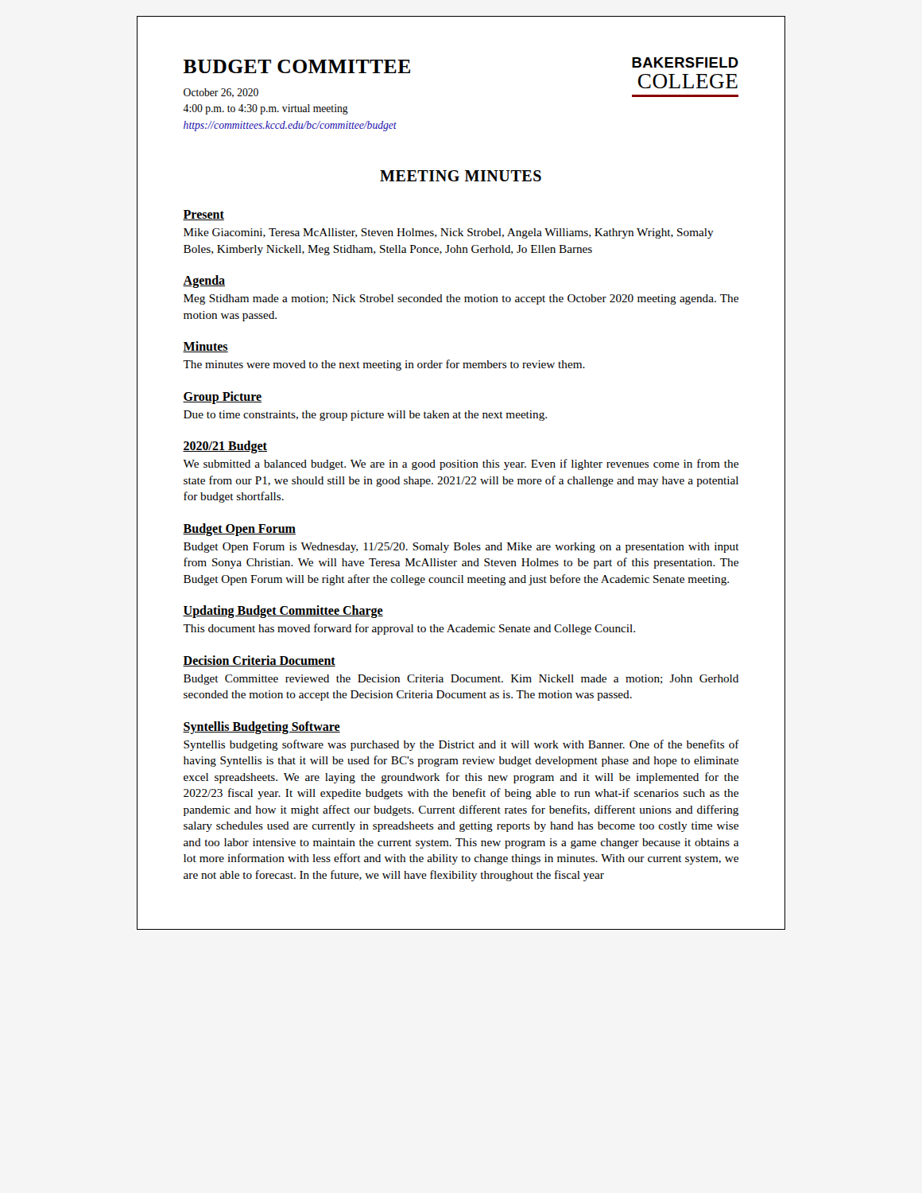BUDGET COMMITTEE
October 26, 2020
4:00 p.m. to 4:30 p.m. virtual meeting
https://committees.kccd.edu/bc/committee/budget
BAKERSFIELD COLLEGE
MEETING MINUTES
Present
Mike Giacomini, Teresa McAllister, Steven Holmes, Nick Strobel, Angela Williams, Kathryn Wright, Somaly Boles, Kimberly Nickell, Meg Stidham, Stella Ponce, John Gerhold, Jo Ellen Barnes
Agenda
Meg Stidham made a motion; Nick Strobel seconded the motion to accept the October 2020 meeting agenda. The motion was passed.
Minutes
The minutes were moved to the next meeting in order for members to review them.
Group Picture
Due to time constraints, the group picture will be taken at the next meeting.
2020/21 Budget
We submitted a balanced budget. We are in a good position this year. Even if lighter revenues come in from the state from our P1, we should still be in good shape. 2021/22 will be more of a challenge and may have a potential for budget shortfalls.
Budget Open Forum
Budget Open Forum is Wednesday, 11/25/20. Somaly Boles and Mike are working on a presentation with input from Sonya Christian. We will have Teresa McAllister and Steven Holmes to be part of this presentation. The Budget Open Forum will be right after the college council meeting and just before the Academic Senate meeting.
Updating Budget Committee Charge
This document has moved forward for approval to the Academic Senate and College Council.
Decision Criteria Document
Budget Committee reviewed the Decision Criteria Document. Kim Nickell made a motion; John Gerhold seconded the motion to accept the Decision Criteria Document as is. The motion was passed.
Syntellis Budgeting Software
Syntellis budgeting software was purchased by the District and it will work with Banner. One of the benefits of having Syntellis is that it will be used for BC's program review budget development phase and hope to eliminate excel spreadsheets. We are laying the groundwork for this new program and it will be implemented for the 2022/23 fiscal year. It will expedite budgets with the benefit of being able to run what-if scenarios such as the pandemic and how it might affect our budgets. Current different rates for benefits, different unions and differing salary schedules used are currently in spreadsheets and getting reports by hand has become too costly time wise and too labor intensive to maintain the current system. This new program is a game changer because it obtains a lot more information with less effort and with the ability to change things in minutes. With our current system, we are not able to forecast. In the future, we will have flexibility throughout the fiscal year